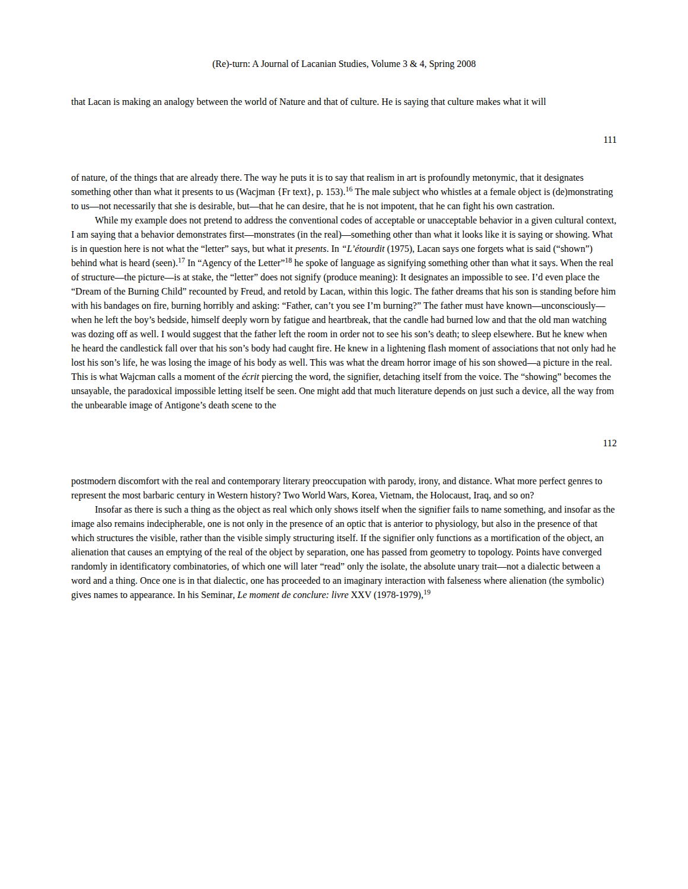(Re)-turn: A Journal of Lacanian Studies, Volume 3 & 4, Spring 2008
that Lacan is making an analogy between the world of Nature and that of culture. He is saying that culture makes what it will
111
of nature, of the things that are already there. The way he puts it is to say that realism in art is profoundly metonymic, that it designates something other than what it presents to us (Wacjman {Fr text}, p. 153).16 The male subject who whistles at a female object is (de)monstrating to us—not necessarily that she is desirable, but—that he can desire, that he is not impotent, that he can fight his own castration.
While my example does not pretend to address the conventional codes of acceptable or unacceptable behavior in a given cultural context, I am saying that a behavior demonstrates first—monstrates (in the real)—something other than what it looks like it is saying or showing. What is in question here is not what the “letter” says, but what it presents. In “L’étourdit (1975), Lacan says one forgets what is said (“shown”) behind what is heard (seen).17 In “Agency of the Letter”18 he spoke of language as signifying something other than what it says. When the real of structure—the picture—is at stake, the “letter” does not signify (produce meaning): It designates an impossible to see. I’d even place the “Dream of the Burning Child” recounted by Freud, and retold by Lacan, within this logic. The father dreams that his son is standing before him with his bandages on fire, burning horribly and asking: “Father, can’t you see I’m burning?” The father must have known—unconsciously—when he left the boy’s bedside, himself deeply worn by fatigue and heartbreak, that the candle had burned low and that the old man watching was dozing off as well. I would suggest that the father left the room in order not to see his son’s death; to sleep elsewhere. But he knew when he heard the candlestick fall over that his son’s body had caught fire. He knew in a lightening flash moment of associations that not only had he lost his son’s life, he was losing the image of his body as well. This was what the dream horror image of his son showed—a picture in the real. This is what Wajcman calls a moment of the écrit piercing the word, the signifier, detaching itself from the voice. The “showing” becomes the unsayable, the paradoxical impossible letting itself be seen. One might add that much literature depends on just such a device, all the way from the unbearable image of Antigone’s death scene to the
112
postmodern discomfort with the real and contemporary literary preoccupation with parody, irony, and distance. What more perfect genres to represent the most barbaric century in Western history? Two World Wars, Korea, Vietnam, the Holocaust, Iraq, and so on?
Insofar as there is such a thing as the object as real which only shows itself when the signifier fails to name something, and insofar as the image also remains indecipherable, one is not only in the presence of an optic that is anterior to physiology, but also in the presence of that which structures the visible, rather than the visible simply structuring itself. If the signifier only functions as a mortification of the object, an alienation that causes an emptying of the real of the object by separation, one has passed from geometry to topology. Points have converged randomly in identificatory combinatories, of which one will later “read” only the isolate, the absolute unary trait—not a dialectic between a word and a thing. Once one is in that dialectic, one has proceeded to an imaginary interaction with falseness where alienation (the symbolic) gives names to appearance. In his Seminar, Le moment de conclure: livre XXV (1978-1979),19